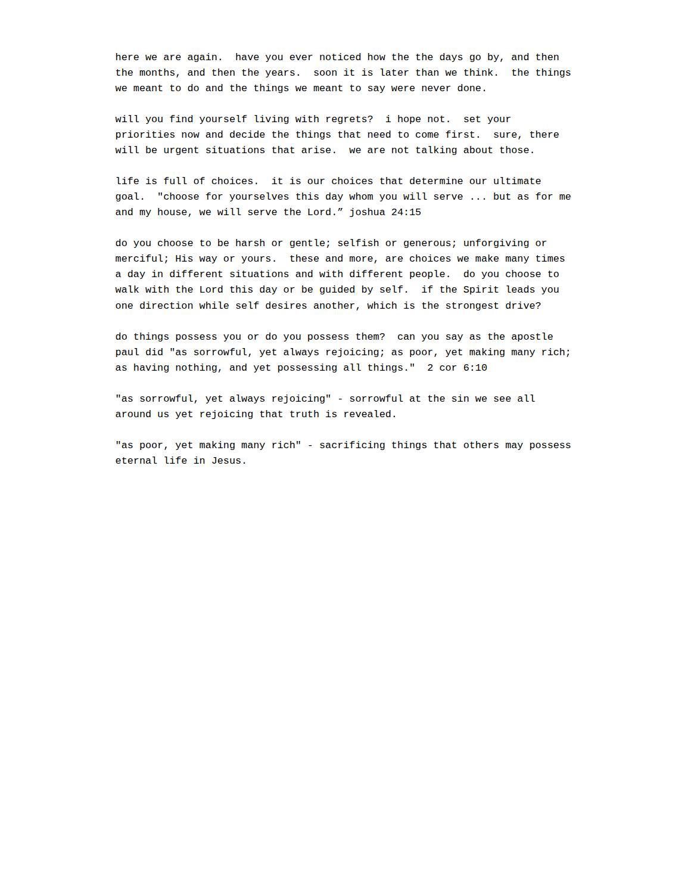here we are again. have you ever noticed how the the days go by, and then the months, and then the years. soon it is later than we think. the things we meant to do and the things we meant to say were never done.
will you find yourself living with regrets? i hope not. set your priorities now and decide the things that need to come first. sure, there will be urgent situations that arise. we are not talking about those.
life is full of choices. it is our choices that determine our ultimate goal. "choose for yourselves this day whom you will serve ... but as for me and my house, we will serve the Lord.” joshua 24:15
do you choose to be harsh or gentle; selfish or generous; unforgiving or merciful; His way or yours. these and more, are choices we make many times a day in different situations and with different people. do you choose to walk with the Lord this day or be guided by self. if the Spirit leads you one direction while self desires another, which is the strongest drive?
do things possess you or do you possess them? can you say as the apostle paul did "as sorrowful, yet always rejoicing; as poor, yet making many rich; as having nothing, and yet possessing all things." 2 cor 6:10
"as sorrowful, yet always rejoicing" - sorrowful at the sin we see all around us yet rejoicing that truth is revealed.
"as poor, yet making many rich" - sacrificing things that others may possess eternal life in Jesus.